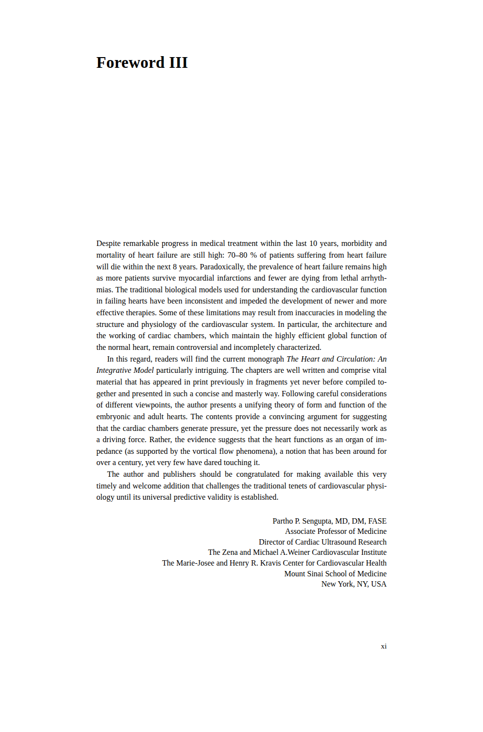Foreword III
Despite remarkable progress in medical treatment within the last 10 years, morbidity and mortality of heart failure are still high: 70–80 % of patients suffering from heart failure will die within the next 8 years. Paradoxically, the prevalence of heart failure remains high as more patients survive myocardial infarctions and fewer are dying from lethal arrhythmias. The traditional biological models used for understanding the cardiovascular function in failing hearts have been inconsistent and impeded the development of newer and more effective therapies. Some of these limitations may result from inaccuracies in modeling the structure and physiology of the cardiovascular system. In particular, the architecture and the working of cardiac chambers, which maintain the highly efficient global function of the normal heart, remain controversial and incompletely characterized.
In this regard, readers will find the current monograph The Heart and Circulation: An Integrative Model particularly intriguing. The chapters are well written and comprise vital material that has appeared in print previously in fragments yet never before compiled together and presented in such a concise and masterly way. Following careful considerations of different viewpoints, the author presents a unifying theory of form and function of the embryonic and adult hearts. The contents provide a convincing argument for suggesting that the cardiac chambers generate pressure, yet the pressure does not necessarily work as a driving force. Rather, the evidence suggests that the heart functions as an organ of impedance (as supported by the vortical flow phenomena), a notion that has been around for over a century, yet very few have dared touching it.
The author and publishers should be congratulated for making available this very timely and welcome addition that challenges the traditional tenets of cardiovascular physiology until its universal predictive validity is established.
Partho P. Sengupta, MD, DM, FASE
Associate Professor of Medicine
Director of Cardiac Ultrasound Research
The Zena and Michael A.Weiner Cardiovascular Institute
The Marie-Josee and Henry R. Kravis Center for Cardiovascular Health
Mount Sinai School of Medicine
New York, NY, USA
xi